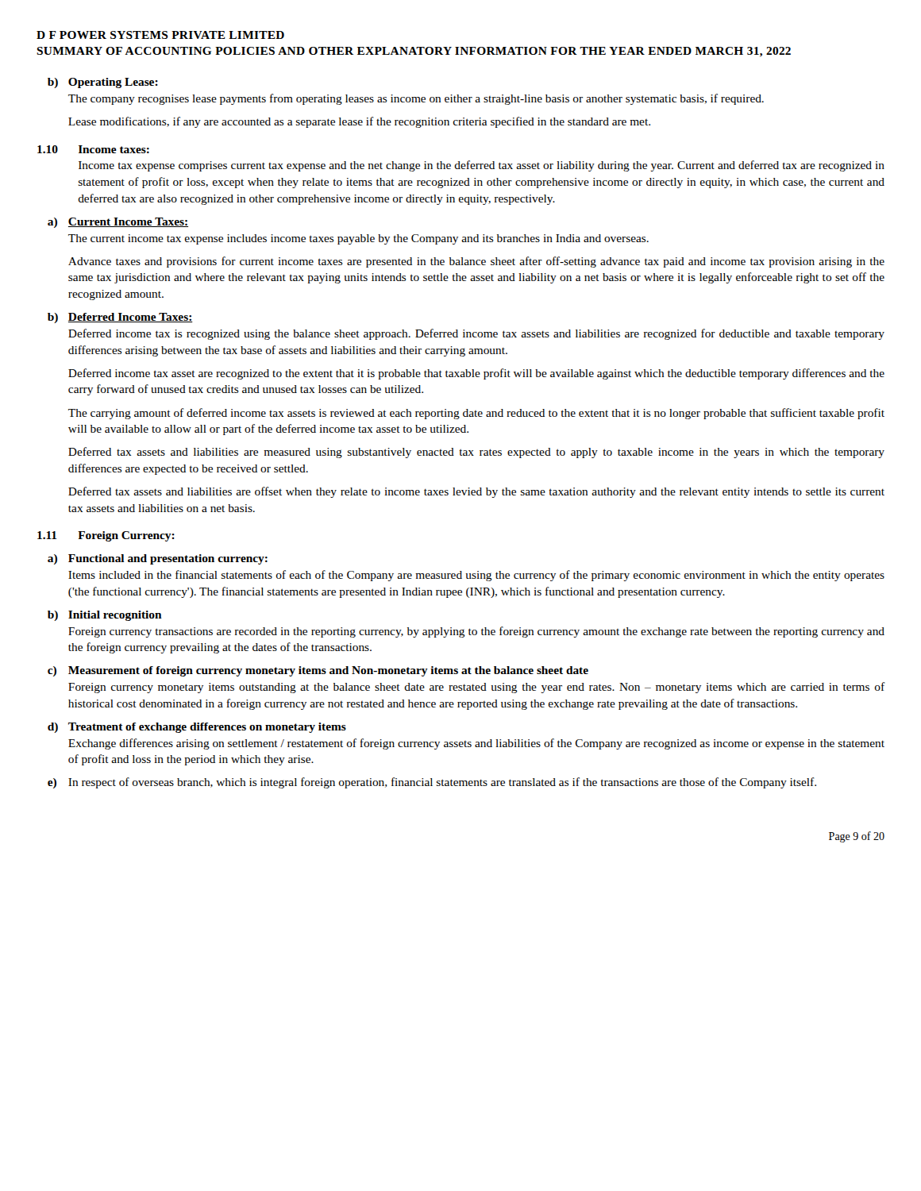D F Power Systems Private Limited
Summary of Accounting Policies and Other Explanatory Information for the Year Ended March 31, 2022
b)
Operating Lease:
The company recognises lease payments from operating leases as income on either a straight-line basis or another systematic basis, if required.
Lease modifications, if any are accounted as a separate lease if the recognition criteria specified in the standard are met.
1.10
Income taxes:
Income tax expense comprises current tax expense and the net change in the deferred tax asset or liability during the year. Current and deferred tax are recognized in statement of profit or loss, except when they relate to items that are recognized in other comprehensive income or directly in equity, in which case, the current and deferred tax are also recognized in other comprehensive income or directly in equity, respectively.
a)
Current Income Taxes:
The current income tax expense includes income taxes payable by the Company and its branches in India and overseas.
Advance taxes and provisions for current income taxes are presented in the balance sheet after off-setting advance tax paid and income tax provision arising in the same tax jurisdiction and where the relevant tax paying units intends to settle the asset and liability on a net basis or where it is legally enforceable right to set off the recognized amount.
b)
Deferred Income Taxes:
Deferred income tax is recognized using the balance sheet approach. Deferred income tax assets and liabilities are recognized for deductible and taxable temporary differences arising between the tax base of assets and liabilities and their carrying amount.
Deferred income tax asset are recognized to the extent that it is probable that taxable profit will be available against which the deductible temporary differences and the carry forward of unused tax credits and unused tax losses can be utilized.
The carrying amount of deferred income tax assets is reviewed at each reporting date and reduced to the extent that it is no longer probable that sufficient taxable profit will be available to allow all or part of the deferred income tax asset to be utilized.
Deferred tax assets and liabilities are measured using substantively enacted tax rates expected to apply to taxable income in the years in which the temporary differences are expected to be received or settled.
Deferred tax assets and liabilities are offset when they relate to income taxes levied by the same taxation authority and the relevant entity intends to settle its current tax assets and liabilities on a net basis.
1.11
Foreign Currency:
a)
Functional and presentation currency:
Items included in the financial statements of each of the Company are measured using the currency of the primary economic environment in which the entity operates ('the functional currency'). The financial statements are presented in Indian rupee (INR), which is functional and presentation currency.
b)
Initial recognition
Foreign currency transactions are recorded in the reporting currency, by applying to the foreign currency amount the exchange rate between the reporting currency and the foreign currency prevailing at the dates of the transactions.
c)
Measurement of foreign currency monetary items and Non-monetary items at the balance sheet date
Foreign currency monetary items outstanding at the balance sheet date are restated using the year end rates. Non – monetary items which are carried in terms of historical cost denominated in a foreign currency are not restated and hence are reported using the exchange rate prevailing at the date of transactions.
d)
Treatment of exchange differences on monetary items
Exchange differences arising on settlement / restatement of foreign currency assets and liabilities of the Company are recognized as income or expense in the statement of profit and loss in the period in which they arise.
e)
In respect of overseas branch, which is integral foreign operation, financial statements are translated as if the transactions are those of the Company itself.
Page 9 of 20